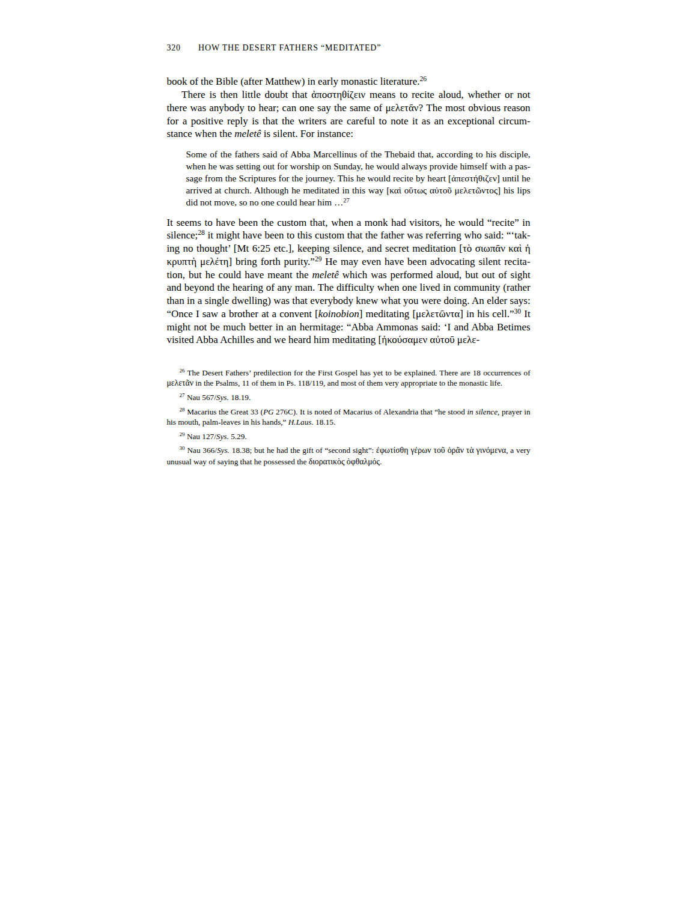320 How the Desert Fathers “Meditated”
book of the Bible (after Matthew) in early monastic literature.26
There is then little doubt that ἀποστηθίζειν means to recite aloud, whether or not there was anybody to hear; can one say the same of μελετᾶν? The most obvious reason for a positive reply is that the writers are careful to note it as an exceptional circumstance when the meletê is silent. For instance:
Some of the fathers said of Abba Marcellinus of the Thebaid that, according to his disciple, when he was setting out for worship on Sunday, he would always provide himself with a passage from the Scriptures for the journey. This he would recite by heart [ἀπεστήθιζεν] until he arrived at church. Although he meditated in this way [καὶ οὕτως αὐτοῦ μελετῶντος] his lips did not move, so no one could hear him …27
It seems to have been the custom that, when a monk had visitors, he would “recite” in silence;28 it might have been to this custom that the father was referring who said: “‘taking no thought’ [Mt 6:25 etc.], keeping silence, and secret meditation [τὸ σιωπᾶν καὶ ἡ κρυπτὴ μελέτη] bring forth purity.”29 He may even have been advocating silent recitation, but he could have meant the meletê which was performed aloud, but out of sight and beyond the hearing of any man. The difficulty when one lived in community (rather than in a single dwelling) was that everybody knew what you were doing. An elder says: “Once I saw a brother at a convent [koinobion] meditating [μελετῶντα] in his cell.”30 It might not be much better in an hermitage: “Abba Ammonas said: ‘I and Abba Betimes visited Abba Achilles and we heard him meditating [ἠκούσαμεν αὐτοῦ μελε-
26 The Desert Fathers’ predilection for the First Gospel has yet to be explained. There are 18 occurrences of μελετᾶν in the Psalms, 11 of them in Ps. 118/119, and most of them very appropriate to the monastic life.
27 Nau 567/Sys. 18.19.
28 Macarius the Great 33 (PG 276C). It is noted of Macarius of Alexandria that “he stood in silence, prayer in his mouth, palm-leaves in his hands,” H.Laus. 18.15.
29 Nau 127/Sys. 5.29.
30 Nau 366/Sys. 18.38; but he had the gift of “second sight”: ἐφωτίσθη γέρων τοῦ ὁρᾶν τὰ γινόμενα, a very unusual way of saying that he possessed the διορατικὸς ὀφθαλμός.